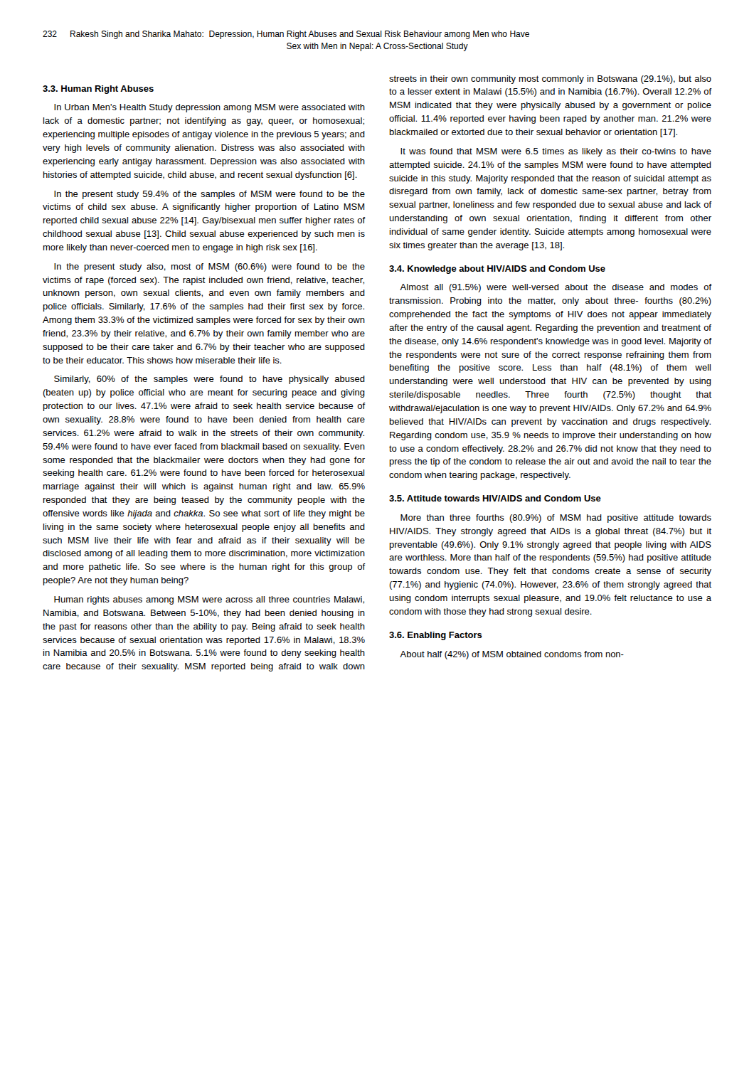232 Rakesh Singh and Sharika Mahato: Depression, Human Right Abuses and Sexual Risk Behaviour among Men who Have Sex with Men in Nepal: A Cross-Sectional Study
3.3. Human Right Abuses
In Urban Men's Health Study depression among MSM were associated with lack of a domestic partner; not identifying as gay, queer, or homosexual; experiencing multiple episodes of antigay violence in the previous 5 years; and very high levels of community alienation. Distress was also associated with experiencing early antigay harassment. Depression was also associated with histories of attempted suicide, child abuse, and recent sexual dysfunction [6].
In the present study 59.4% of the samples of MSM were found to be the victims of child sex abuse. A significantly higher proportion of Latino MSM reported child sexual abuse 22% [14]. Gay/bisexual men suffer higher rates of childhood sexual abuse [13]. Child sexual abuse experienced by such men is more likely than never-coerced men to engage in high risk sex [16].
In the present study also, most of MSM (60.6%) were found to be the victims of rape (forced sex). The rapist included own friend, relative, teacher, unknown person, own sexual clients, and even own family members and police officials. Similarly, 17.6% of the samples had their first sex by force. Among them 33.3% of the victimized samples were forced for sex by their own friend, 23.3% by their relative, and 6.7% by their own family member who are supposed to be their care taker and 6.7% by their teacher who are supposed to be their educator. This shows how miserable their life is.
Similarly, 60% of the samples were found to have physically abused (beaten up) by police official who are meant for securing peace and giving protection to our lives. 47.1% were afraid to seek health service because of own sexuality. 28.8% were found to have been denied from health care services. 61.2% were afraid to walk in the streets of their own community. 59.4% were found to have ever faced from blackmail based on sexuality. Even some responded that the blackmailer were doctors when they had gone for seeking health care. 61.2% were found to have been forced for heterosexual marriage against their will which is against human right and law. 65.9% responded that they are being teased by the community people with the offensive words like hijada and chakka. So see what sort of life they might be living in the same society where heterosexual people enjoy all benefits and such MSM live their life with fear and afraid as if their sexuality will be disclosed among of all leading them to more discrimination, more victimization and more pathetic life. So see where is the human right for this group of people? Are not they human being?
Human rights abuses among MSM were across all three countries Malawi, Namibia, and Botswana. Between 5-10%, they had been denied housing in the past for reasons other than the ability to pay. Being afraid to seek health services because of sexual orientation was reported 17.6% in Malawi, 18.3% in Namibia and 20.5% in Botswana. 5.1% were found to deny seeking health care because of their sexuality. MSM reported being afraid to walk down streets in their own community most commonly in Botswana (29.1%), but also to a lesser extent in Malawi (15.5%) and in Namibia (16.7%). Overall 12.2% of MSM indicated that they were physically abused by a government or police official. 11.4% reported ever having been raped by another man. 21.2% were blackmailed or extorted due to their sexual behavior or orientation [17].
It was found that MSM were 6.5 times as likely as their co-twins to have attempted suicide. 24.1% of the samples MSM were found to have attempted suicide in this study. Majority responded that the reason of suicidal attempt as disregard from own family, lack of domestic same-sex partner, betray from sexual partner, loneliness and few responded due to sexual abuse and lack of understanding of own sexual orientation, finding it different from other individual of same gender identity. Suicide attempts among homosexual were six times greater than the average [13, 18].
3.4. Knowledge about HIV/AIDS and Condom Use
Almost all (91.5%) were well-versed about the disease and modes of transmission. Probing into the matter, only about three- fourths (80.2%) comprehended the fact the symptoms of HIV does not appear immediately after the entry of the causal agent. Regarding the prevention and treatment of the disease, only 14.6% respondent's knowledge was in good level. Majority of the respondents were not sure of the correct response refraining them from benefiting the positive score. Less than half (48.1%) of them well understanding were well understood that HIV can be prevented by using sterile/disposable needles. Three fourth (72.5%) thought that withdrawal/ejaculation is one way to prevent HIV/AIDs. Only 67.2% and 64.9% believed that HIV/AIDs can prevent by vaccination and drugs respectively. Regarding condom use, 35.9 % needs to improve their understanding on how to use a condom effectively. 28.2% and 26.7% did not know that they need to press the tip of the condom to release the air out and avoid the nail to tear the condom when tearing package, respectively.
3.5. Attitude towards HIV/AIDS and Condom Use
More than three fourths (80.9%) of MSM had positive attitude towards HIV/AIDS. They strongly agreed that AIDs is a global threat (84.7%) but it preventable (49.6%). Only 9.1% strongly agreed that people living with AIDS are worthless. More than half of the respondents (59.5%) had positive attitude towards condom use. They felt that condoms create a sense of security (77.1%) and hygienic (74.0%). However, 23.6% of them strongly agreed that using condom interrupts sexual pleasure, and 19.0% felt reluctance to use a condom with those they had strong sexual desire.
3.6. Enabling Factors
About half (42%) of MSM obtained condoms from non-